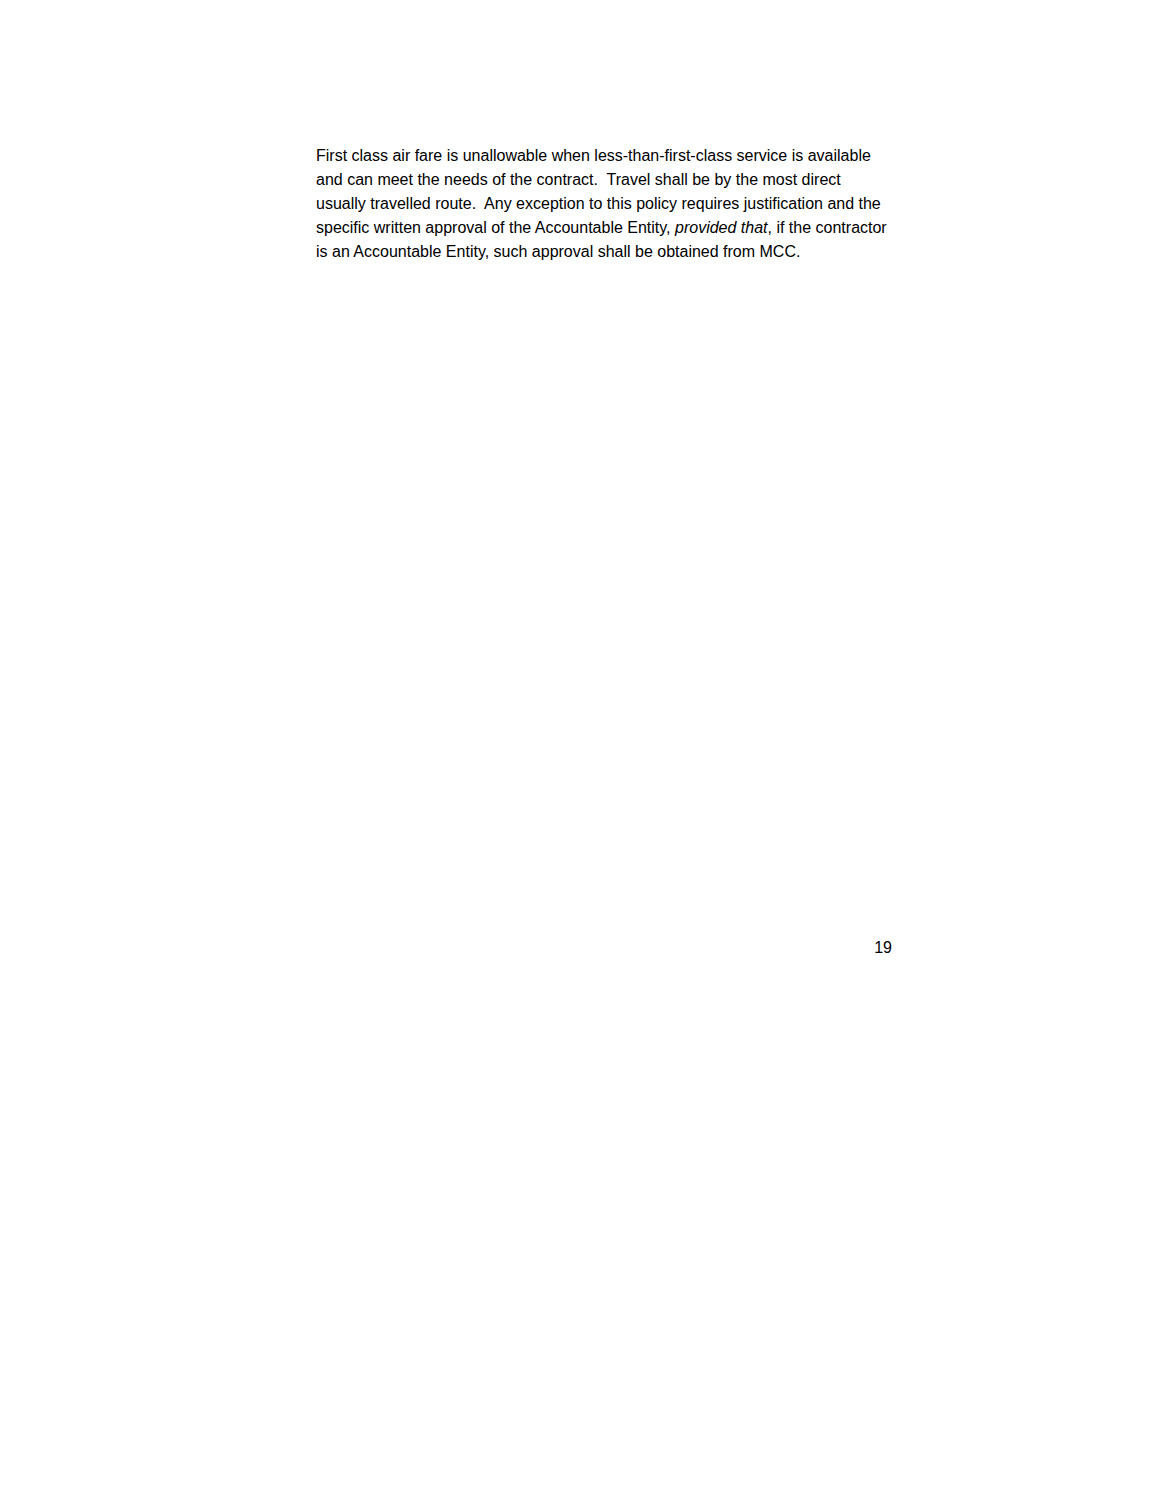First class air fare is unallowable when less-than-first-class service is available and can meet the needs of the contract. Travel shall be by the most direct usually travelled route. Any exception to this policy requires justification and the specific written approval of the Accountable Entity, provided that, if the contractor is an Accountable Entity, such approval shall be obtained from MCC.
19